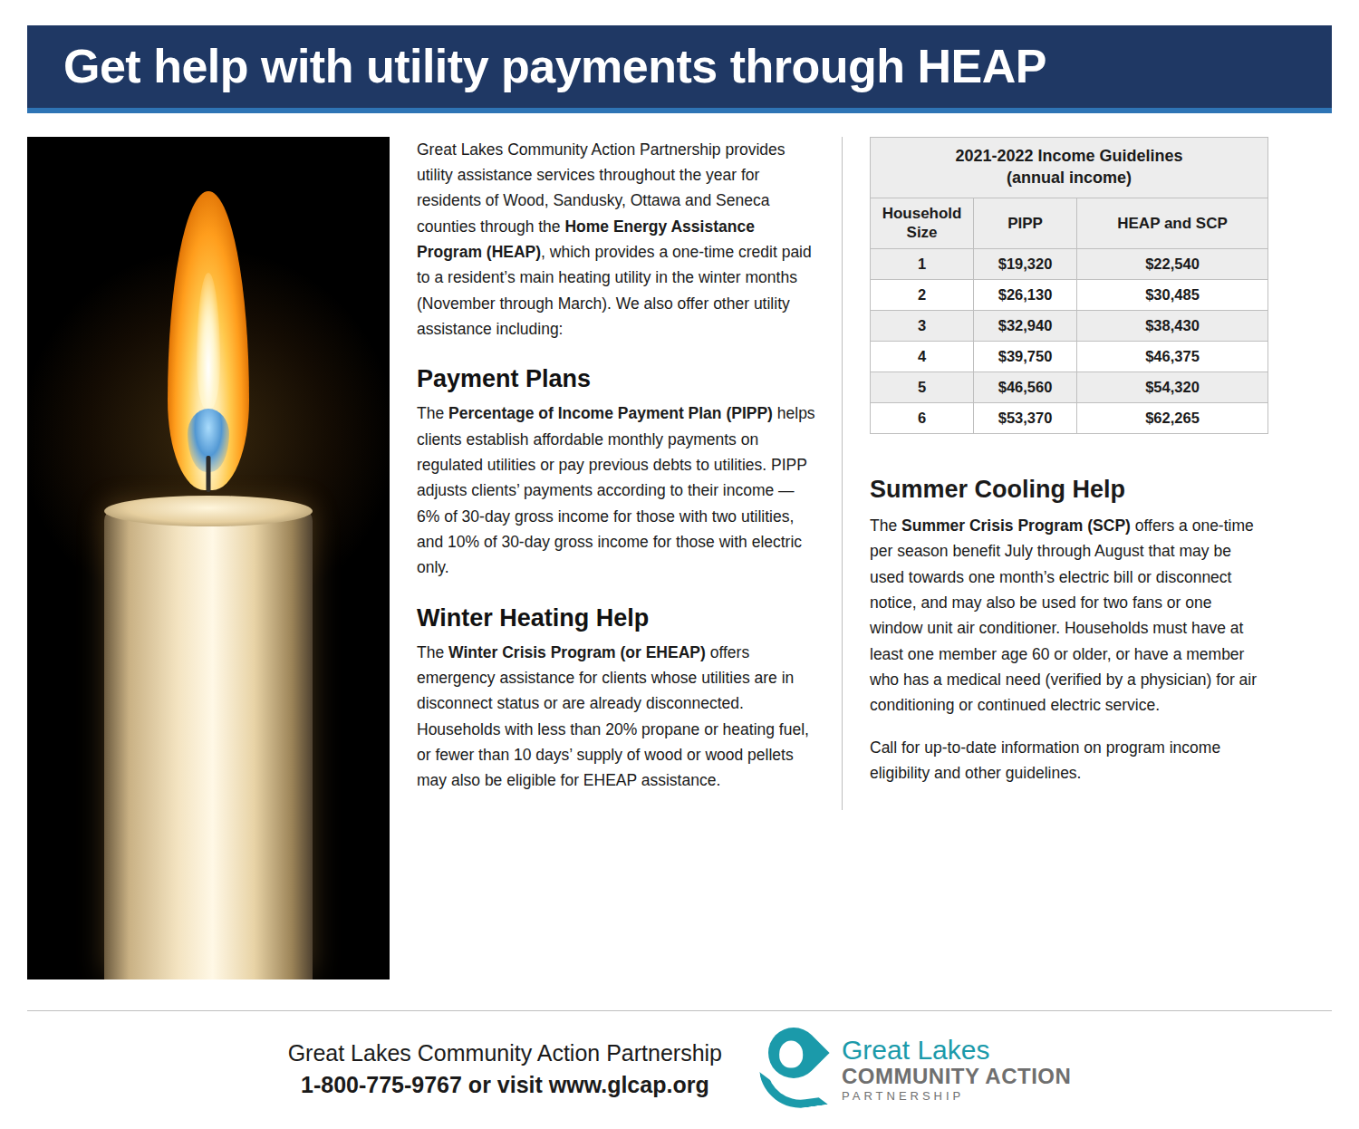Get help with utility payments through HEAP
Great Lakes Community Action Partnership provides utility assistance services throughout the year for residents of Wood, Sandusky, Ottawa and Seneca counties through the Home Energy Assistance Program (HEAP), which provides a one-time credit paid to a resident’s main heating utility in the winter months (November through March). We also offer other utility assistance including:
Payment Plans
The Percentage of Income Payment Plan (PIPP) helps clients establish affordable monthly payments on regulated utilities or pay previous debts to utilities. PIPP adjusts clients’ payments according to their income — 6% of 30-day gross income for those with two utilities, and 10% of 30-day gross income for those with electric only.
Winter Heating Help
The Winter Crisis Program (or EHEAP) offers emergency assistance for clients whose utilities are in disconnect status or are already disconnected. Households with less than 20% propane or heating fuel, or fewer than 10 days’ supply of wood or wood pellets may also be eligible for EHEAP assistance.
2021-2022 Income Guidelines (annual income)
| Household Size | PIPP | HEAP and SCP |
| --- | --- | --- |
| 1 | $19,320 | $22,540 |
| 2 | $26,130 | $30,485 |
| 3 | $32,940 | $38,430 |
| 4 | $39,750 | $46,375 |
| 5 | $46,560 | $54,320 |
| 6 | $53,370 | $62,265 |
Summer Cooling Help
The Summer Crisis Program (SCP) offers a one-time per season benefit July through August that may be used towards one month’s electric bill or disconnect notice, and may also be used for two fans or one window unit air conditioner. Households must have at least one member age 60 or older, or have a member who has a medical need (verified by a physician) for air conditioning or continued electric service.
Call for up-to-date information on program income eligibility and other guidelines.
Great Lakes Community Action Partnership
1-800-775-9767 or visit www.glcap.org
Great Lakes COMMUNITY ACTION PARTNERSHIP